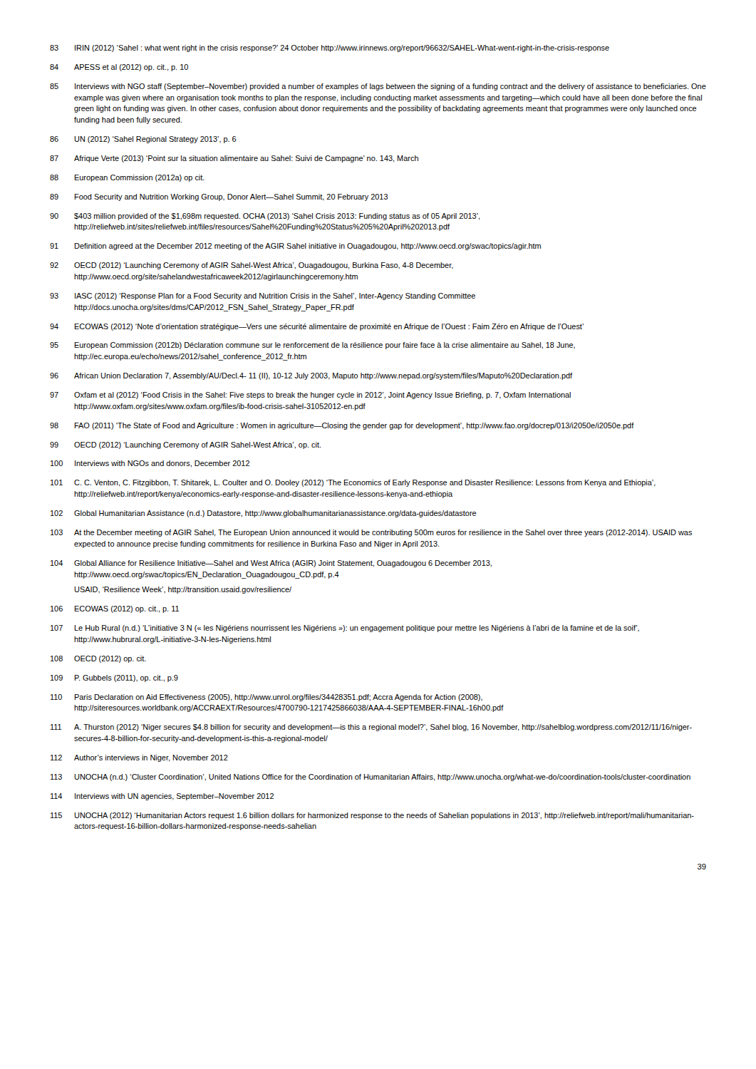83 IRIN (2012) ‘Sahel : what went right in the crisis response?’ 24 October http://www.irinnews.org/report/96632/SAHEL-What-went-right-in-the-crisis-response
84 APESS et al (2012) op. cit., p. 10
85 Interviews with NGO staff (September–November) provided a number of examples of lags between the signing of a funding contract and the delivery of assistance to beneficiaries. One example was given where an organisation took months to plan the response, including conducting market assessments and targeting—which could have all been done before the final green light on funding was given. In other cases, confusion about donor requirements and the possibility of backdating agreements meant that programmes were only launched once funding had been fully secured.
86 UN (2012) ‘Sahel Regional Strategy 2013’, p. 6
87 Afrique Verte (2013) ‘Point sur la situation alimentaire au Sahel: Suivi de Campagne’ no. 143, March
88 European Commission (2012a) op cit.
89 Food Security and Nutrition Working Group, Donor Alert—Sahel Summit, 20 February 2013
90$403 million provided of the $1,698m requested. OCHA (2013) ‘Sahel Crisis 2013: Funding status as of 05 April 2013’, http://reliefweb.int/sites/reliefweb.int/files/resources/Sahel%20Funding%20Status%205%20April%202013.pdf
91 Definition agreed at the December 2012 meeting of the AGIR Sahel initiative in Ouagadougou, http://www.oecd.org/swac/topics/agir.htm
92 OECD (2012) ‘Launching Ceremony of AGIR Sahel-West Africa’, Ouagadougou, Burkina Faso, 4-8 December, http://www.oecd.org/site/sahelandwestafricaweek2012/agirlaunchingceremony.htm
93 IASC (2012) ‘Response Plan for a Food Security and Nutrition Crisis in the Sahel’, Inter-Agency Standing Committee http://docs.unocha.org/sites/dms/CAP/2012_FSN_Sahel_Strategy_Paper_FR.pdf
94 ECOWAS (2012) ‘Note d’orientation stratégique—Vers une sécurité alimentaire de proximité en Afrique de l’Ouest : Faim Zéro en Afrique de l’Ouest’
95 European Commission (2012b) Déclaration commune sur le renforcement de la résilience pour faire face à la crise alimentaire au Sahel, 18 June, http://ec.europa.eu/echo/news/2012/sahel_conference_2012_fr.htm
96 African Union Declaration 7, Assembly/AU/Decl.4- 11 (II), 10-12 July 2003, Maputo http://www.nepad.org/system/files/Maputo%20Declaration.pdf
97 Oxfam et al (2012) ‘Food Crisis in the Sahel: Five steps to break the hunger cycle in 2012’, Joint Agency Issue Briefing, p. 7, Oxfam International http://www.oxfam.org/sites/www.oxfam.org/files/ib-food-crisis-sahel-31052012-en.pdf
98 FAO (2011) ‘The State of Food and Agriculture : Women in agriculture—Closing the gender gap for development’, http://www.fao.org/docrep/013/i2050e/i2050e.pdf
99 OECD (2012) ‘Launching Ceremony of AGIR Sahel-West Africa’, op. cit.
100 Interviews with NGOs and donors, December 2012
101 C. C. Venton, C. Fitzgibbon, T. Shitarek, L. Coulter and O. Dooley (2012) ‘The Economics of Early Response and Disaster Resilience: Lessons from Kenya and Ethiopia’, http://reliefweb.int/report/kenya/economics-early-response-and-disaster-resilience-lessons-kenya-and-ethiopia
102
Global Humanitarian Assistance (n.d.) Datastore, http://www.globalhumanitarianassistance.org/data-guides/datastore
103 At the December meeting of AGIR Sahel, The European Union announced it would be contributing 500m euros for resilience in the Sahel over three years (2012-2014). USAID was expected to announce precise funding commitments for resilience in Burkina Faso and Niger in April 2013.
104 Global Alliance for Resilience Initiative—Sahel and West Africa (AGIR) Joint Statement, Ouagadougou 6 December 2013, http://www.oecd.org/swac/topics/EN_Declaration_Ouagadougou_CD.pdf, p.4
USAID, ‘Resilience Week’, http://transition.usaid.gov/resilience/
106 ECOWAS (2012) op. cit., p. 11
107 Le Hub Rural (n.d.) ‘L’initiative 3 N (« les Nigériens nourrissent les Nigériens »): un engagement politique pour mettre les Nigériens à l’abri de la famine et de la soif’, http://www.hubrural.org/L-initiative-3-N-les-Nigeriens.html
108 OECD (2012) op. cit.
109 P. Gubbels (2011), op. cit., p.9
110 Paris Declaration on Aid Effectiveness (2005), http://www.unrol.org/files/34428351.pdf; Accra Agenda for Action (2008), http://siteresources.worldbank.org/ACCRAEXT/Resources/4700790-1217425866038/AAA-4-SEPTEMBER-FINAL-16h00.pdf
111 A. Thurston (2012) ‘Niger secures $4.8 billion for security and development—is this a regional model?’, Sahel blog, 16 November, http://sahelblog.wordpress.com/2012/11/16/niger-secures-4-8-billion-for-security-and-development-is-this-a-regional-model/
112 Author’s interviews in Niger, November 2012
113
UNOCHA (n.d.) ‘Cluster Coordination’, United Nations Office for the Coordination of Humanitarian Affairs, http://www.unocha.org/what-we-do/coordination-tools/cluster-coordination
114 Interviews with UN agencies, September–November 2012
115 UNOCHA (2012) ‘Humanitarian Actors request 1.6 billion dollars for harmonized response to the needs of Sahelian populations in 2013’, http://reliefweb.int/report/mali/humanitarian-actors-request-16-billion-dollars-harmonized-response-needs-sahelian
39